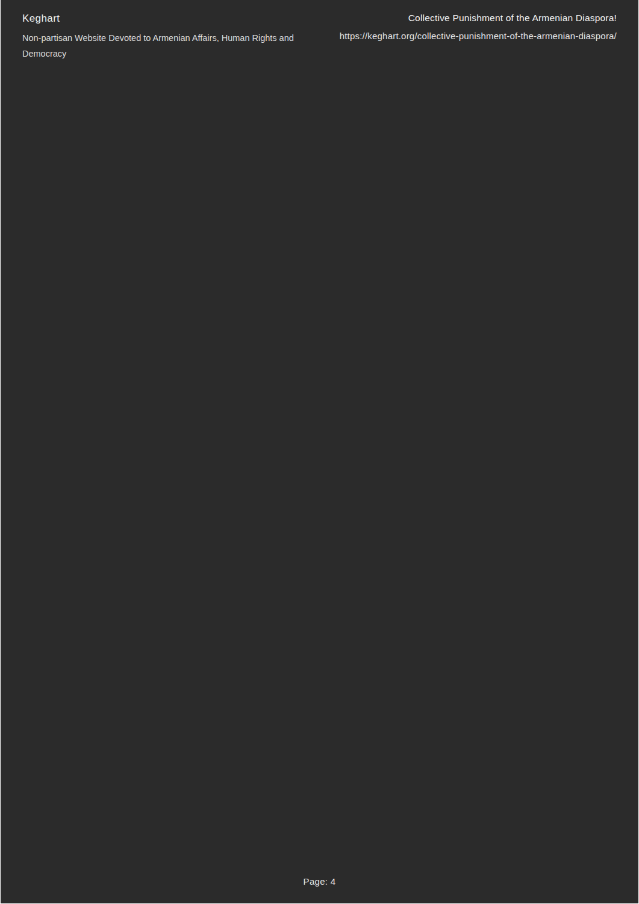Keghart
Non-partisan Website Devoted to Armenian Affairs, Human Rights and Democracy
Collective Punishment of the Armenian Diaspora!
https://keghart.org/collective-punishment-of-the-armenian-diaspora/
Page: 4